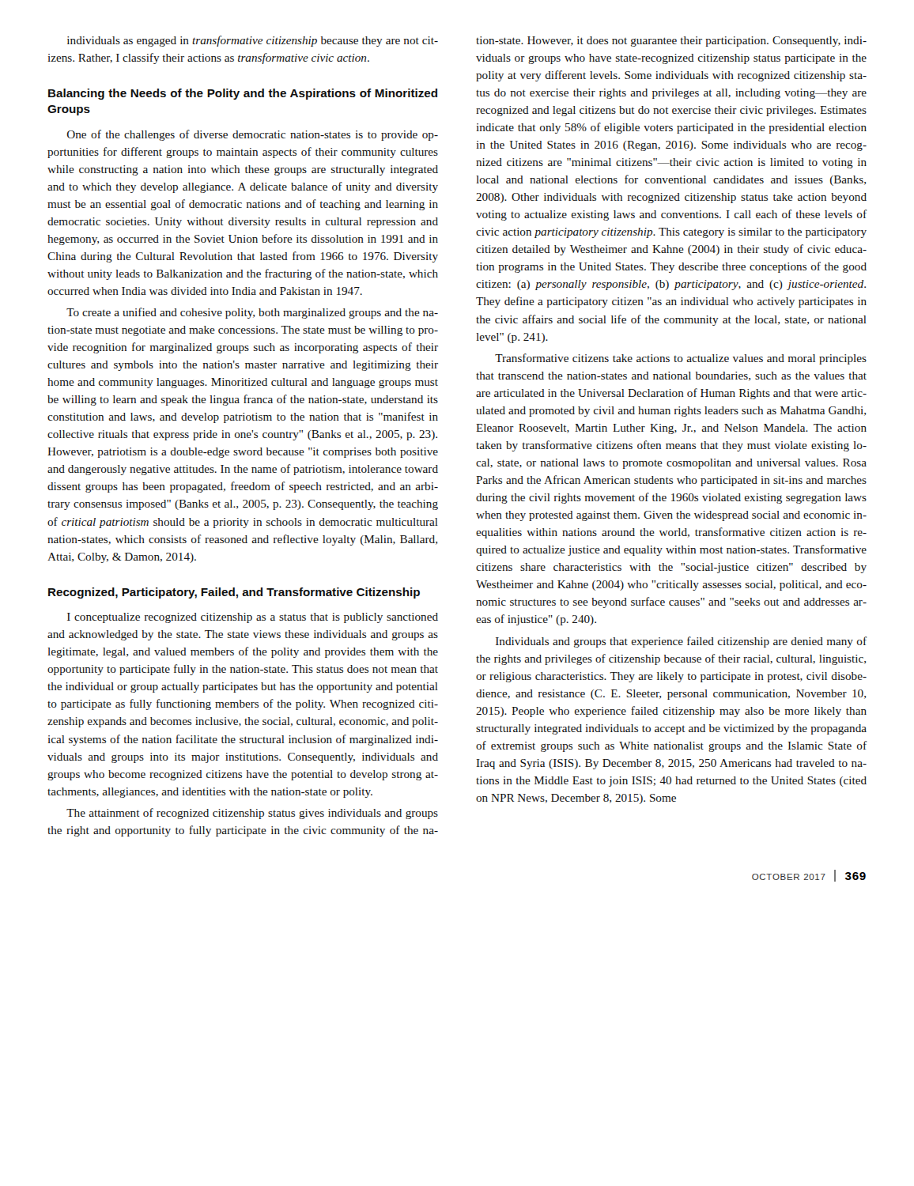individuals as engaged in transformative citizenship because they are not citizens. Rather, I classify their actions as transformative civic action.
Balancing the Needs of the Polity and the Aspirations of Minoritized Groups
One of the challenges of diverse democratic nation-states is to provide opportunities for different groups to maintain aspects of their community cultures while constructing a nation into which these groups are structurally integrated and to which they develop allegiance. A delicate balance of unity and diversity must be an essential goal of democratic nations and of teaching and learning in democratic societies. Unity without diversity results in cultural repression and hegemony, as occurred in the Soviet Union before its dissolution in 1991 and in China during the Cultural Revolution that lasted from 1966 to 1976. Diversity without unity leads to Balkanization and the fracturing of the nation-state, which occurred when India was divided into India and Pakistan in 1947.
To create a unified and cohesive polity, both marginalized groups and the nation-state must negotiate and make concessions. The state must be willing to provide recognition for marginalized groups such as incorporating aspects of their cultures and symbols into the nation's master narrative and legitimizing their home and community languages. Minoritized cultural and language groups must be willing to learn and speak the lingua franca of the nation-state, understand its constitution and laws, and develop patriotism to the nation that is "manifest in collective rituals that express pride in one's country" (Banks et al., 2005, p. 23). However, patriotism is a double-edge sword because "it comprises both positive and dangerously negative attitudes. In the name of patriotism, intolerance toward dissent groups has been propagated, freedom of speech restricted, and an arbitrary consensus imposed" (Banks et al., 2005, p. 23). Consequently, the teaching of critical patriotism should be a priority in schools in democratic multicultural nation-states, which consists of reasoned and reflective loyalty (Malin, Ballard, Attai, Colby, & Damon, 2014).
Recognized, Participatory, Failed, and Transformative Citizenship
I conceptualize recognized citizenship as a status that is publicly sanctioned and acknowledged by the state. The state views these individuals and groups as legitimate, legal, and valued members of the polity and provides them with the opportunity to participate fully in the nation-state. This status does not mean that the individual or group actually participates but has the opportunity and potential to participate as fully functioning members of the polity. When recognized citizenship expands and becomes inclusive, the social, cultural, economic, and political systems of the nation facilitate the structural inclusion of marginalized individuals and groups into its major institutions. Consequently, individuals and groups who become recognized citizens have the potential to develop strong attachments, allegiances, and identities with the nation-state or polity.
The attainment of recognized citizenship status gives individuals and groups the right and opportunity to fully participate in the civic community of the nation-state. However, it does not guarantee their participation. Consequently, individuals or groups who have state-recognized citizenship status participate in the polity at very different levels. Some individuals with recognized citizenship status do not exercise their rights and privileges at all, including voting—they are recognized and legal citizens but do not exercise their civic privileges. Estimates indicate that only 58% of eligible voters participated in the presidential election in the United States in 2016 (Regan, 2016). Some individuals who are recognized citizens are "minimal citizens"—their civic action is limited to voting in local and national elections for conventional candidates and issues (Banks, 2008). Other individuals with recognized citizenship status take action beyond voting to actualize existing laws and conventions. I call each of these levels of civic action participatory citizenship. This category is similar to the participatory citizen detailed by Westheimer and Kahne (2004) in their study of civic education programs in the United States. They describe three conceptions of the good citizen: (a) personally responsible, (b) participatory, and (c) justice-oriented. They define a participatory citizen "as an individual who actively participates in the civic affairs and social life of the community at the local, state, or national level" (p. 241).
Transformative citizens take actions to actualize values and moral principles that transcend the nation-states and national boundaries, such as the values that are articulated in the Universal Declaration of Human Rights and that were articulated and promoted by civil and human rights leaders such as Mahatma Gandhi, Eleanor Roosevelt, Martin Luther King, Jr., and Nelson Mandela. The action taken by transformative citizens often means that they must violate existing local, state, or national laws to promote cosmopolitan and universal values. Rosa Parks and the African American students who participated in sit-ins and marches during the civil rights movement of the 1960s violated existing segregation laws when they protested against them. Given the widespread social and economic inequalities within nations around the world, transformative citizen action is required to actualize justice and equality within most nation-states. Transformative citizens share characteristics with the "social-justice citizen" described by Westheimer and Kahne (2004) who "critically assesses social, political, and economic structures to see beyond surface causes" and "seeks out and addresses areas of injustice" (p. 240).
Individuals and groups that experience failed citizenship are denied many of the rights and privileges of citizenship because of their racial, cultural, linguistic, or religious characteristics. They are likely to participate in protest, civil disobedience, and resistance (C. E. Sleeter, personal communication, November 10, 2015). People who experience failed citizenship may also be more likely than structurally integrated individuals to accept and be victimized by the propaganda of extremist groups such as White nationalist groups and the Islamic State of Iraq and Syria (ISIS). By December 8, 2015, 250 Americans had traveled to nations in the Middle East to join ISIS; 40 had returned to the United States (cited on NPR News, December 8, 2015). Some
OCTOBER 2017 369